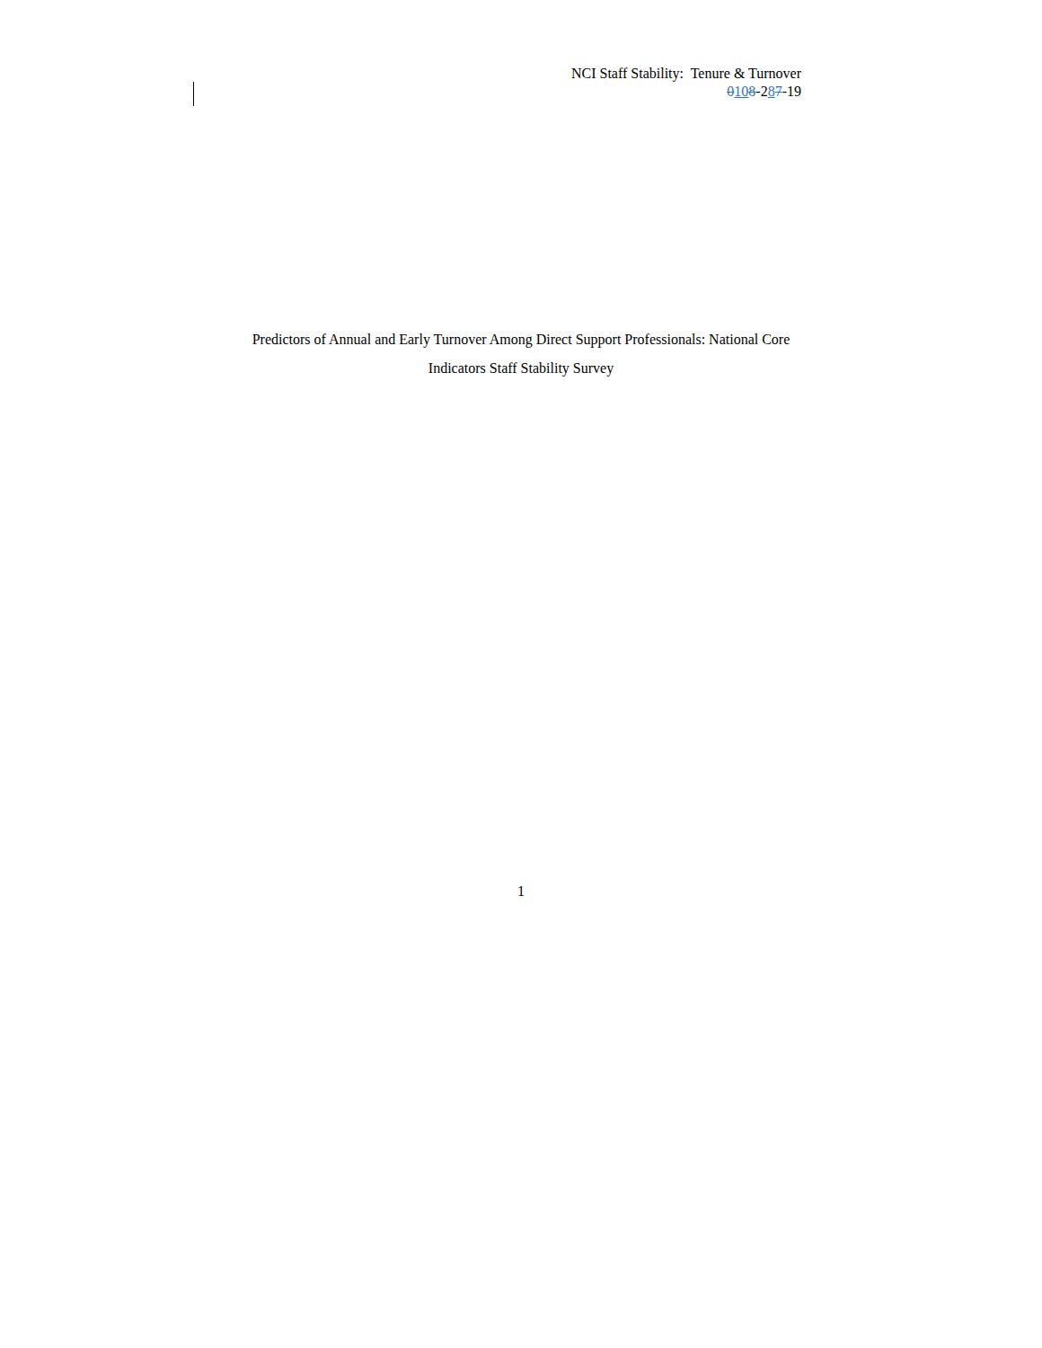NCI Staff Stability: Tenure & Turnover
0108-287-19
Predictors of Annual and Early Turnover Among Direct Support Professionals: National Core
Indicators Staff Stability Survey
1